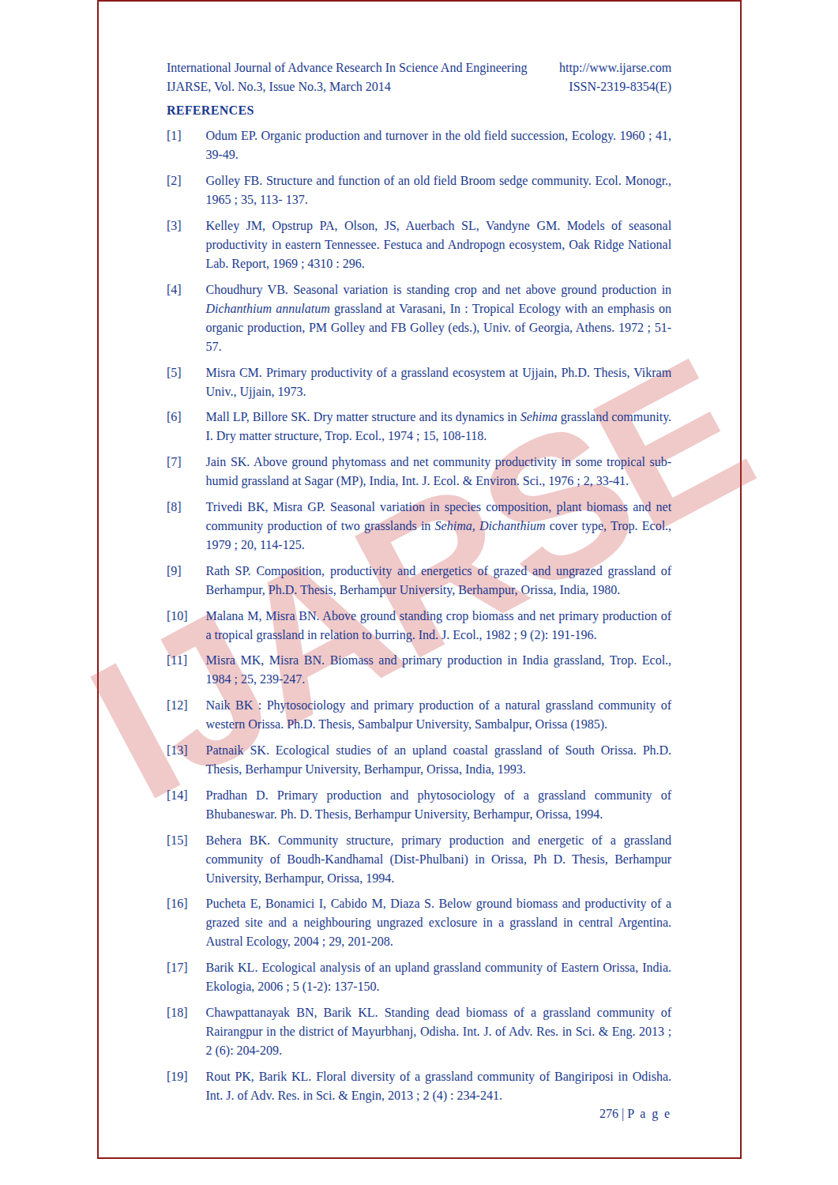IJARSE
International Journal of Advance Research In Science And Engineering http://www.ijarse.com
IJARSE, Vol. No.3, Issue No.3, March 2014 ISSN-2319-8354(E)
REFERENCES
Odum EP. Organic production and turnover in the old field succession, Ecology. 1960 ; 41, 39-49.
Golley FB. Structure and function of an old field Broom sedge community. Ecol. Monogr., 1965 ; 35, 113- 137.
Kelley JM, Opstrup PA, Olson, JS, Auerbach SL, Vandyne GM. Models of seasonal productivity in eastern Tennessee. Festuca and Andropogn ecosystem, Oak Ridge National Lab. Report, 1969 ; 4310 : 296.
Choudhury VB. Seasonal variation is standing crop and net above ground production in Dichanthium annulatum grassland at Varasani, In : Tropical Ecology with an emphasis on organic production, PM Golley and FB Golley (eds.), Univ. of Georgia, Athens. 1972 ; 51-57.
Misra CM. Primary productivity of a grassland ecosystem at Ujjain, Ph.D. Thesis, Vikram Univ., Ujjain, 1973.
Mall LP, Billore SK. Dry matter structure and its dynamics in Sehima grassland community. I. Dry matter structure, Trop. Ecol., 1974 ; 15, 108-118.
Jain SK. Above ground phytomass and net community productivity in some tropical sub-humid grassland at Sagar (MP), India, Int. J. Ecol. & Environ. Sci., 1976 ; 2, 33-41.
Trivedi BK, Misra GP. Seasonal variation in species composition, plant biomass and net community production of two grasslands in Sehima, Dichanthium cover type, Trop. Ecol., 1979 ; 20, 114-125.
Rath SP. Composition, productivity and energetics of grazed and ungrazed grassland of Berhampur, Ph.D. Thesis, Berhampur University, Berhampur, Orissa, India, 1980.
Malana M, Misra BN. Above ground standing crop biomass and net primary production of a tropical grassland in relation to burring. Ind. J. Ecol., 1982 ; 9 (2): 191-196.
Misra MK, Misra BN. Biomass and primary production in India grassland, Trop. Ecol., 1984 ; 25, 239-247.
Naik BK : Phytosociology and primary production of a natural grassland community of western Orissa. Ph.D. Thesis, Sambalpur University, Sambalpur, Orissa (1985).
Patnaik SK. Ecological studies of an upland coastal grassland of South Orissa. Ph.D. Thesis, Berhampur University, Berhampur, Orissa, India, 1993.
Pradhan D. Primary production and phytosociology of a grassland community of Bhubaneswar. Ph. D. Thesis, Berhampur University, Berhampur, Orissa, 1994.
Behera BK. Community structure, primary production and energetic of a grassland community of Boudh-Kandhamal (Dist-Phulbani) in Orissa, Ph D. Thesis, Berhampur University, Berhampur, Orissa, 1994.
Pucheta E, Bonamici I, Cabido M, Diaza S. Below ground biomass and productivity of a grazed site and a neighbouring ungrazed exclosure in a grassland in central Argentina. Austral Ecology, 2004 ; 29, 201-208.
Barik KL. Ecological analysis of an upland grassland community of Eastern Orissa, India. Ekologia, 2006 ; 5 (1-2): 137-150.
Chawpattanayak BN, Barik KL. Standing dead biomass of a grassland community of Rairangpur in the district of Mayurbhanj, Odisha. Int. J. of Adv. Res. in Sci. & Eng. 2013 ; 2 (6): 204-209.
Rout PK, Barik KL. Floral diversity of a grassland community of Bangiriposi in Odisha. Int. J. of Adv. Res. in Sci. & Engin, 2013 ; 2 (4) : 234-241.
276 | P a g e